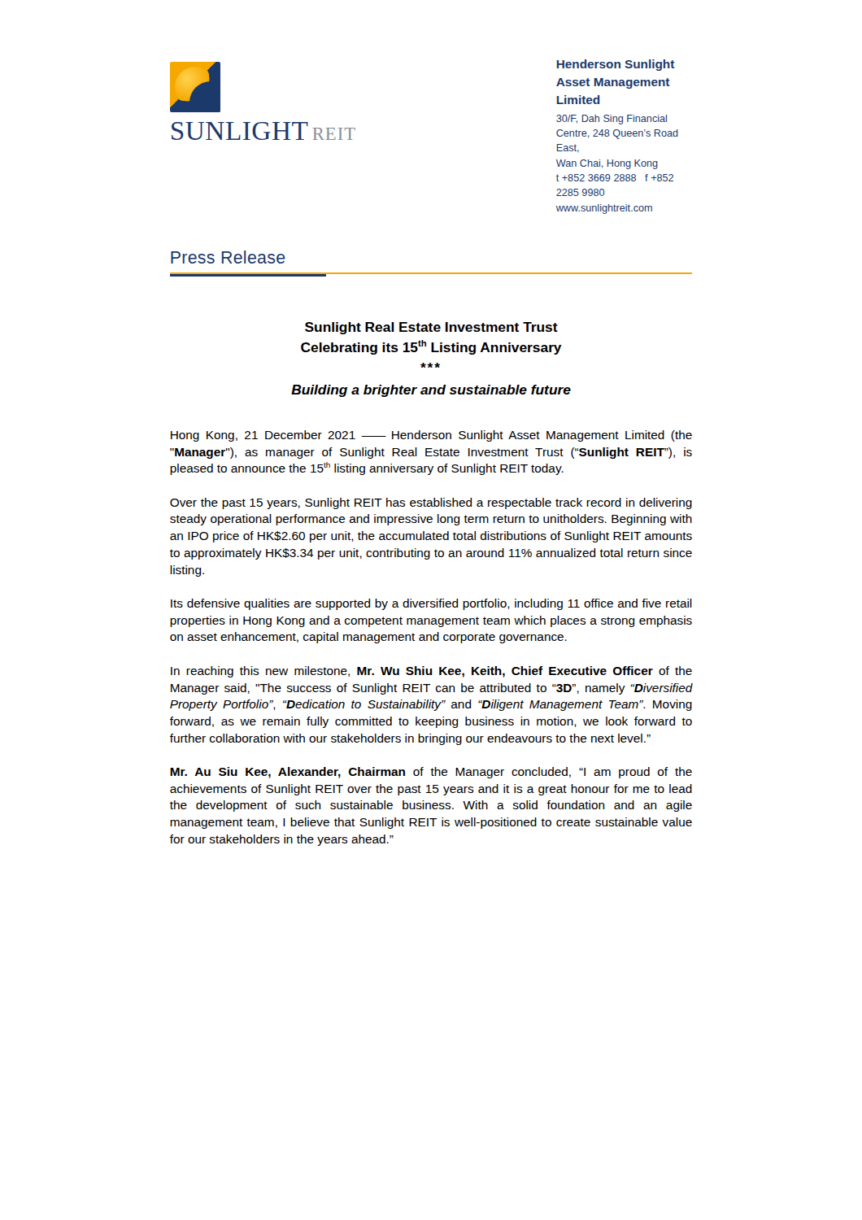SUNLIGHT REIT
Henderson Sunlight Asset Management Limited
30/F, Dah Sing Financial Centre, 248 Queen’s Road East,
Wan Chai, Hong Kong
t +852 3669 2888 f +852 2285 9980
www.sunlightreit.com
Press Release
Sunlight Real Estate Investment Trust
Celebrating its 15th Listing Anniversary
***
Building a brighter and sustainable future
Hong Kong, 21 December 2021 —— Henderson Sunlight Asset Management Limited (the "Manager"), as manager of Sunlight Real Estate Investment Trust (“Sunlight REIT”), is pleased to announce the 15th listing anniversary of Sunlight REIT today.
Over the past 15 years, Sunlight REIT has established a respectable track record in delivering steady operational performance and impressive long term return to unitholders. Beginning with an IPO price of HK$2.60 per unit, the accumulated total distributions of Sunlight REIT amounts to approximately HK$3.34 per unit, contributing to an around 11% annualized total return since listing.
Its defensive qualities are supported by a diversified portfolio, including 11 office and five retail properties in Hong Kong and a competent management team which places a strong emphasis on asset enhancement, capital management and corporate governance.
In reaching this new milestone, Mr. Wu Shiu Kee, Keith, Chief Executive Officer of the Manager said, "The success of Sunlight REIT can be attributed to “3D”, namely “Diversified Property Portfolio”, “Dedication to Sustainability” and “Diligent Management Team”. Moving forward, as we remain fully committed to keeping business in motion, we look forward to further collaboration with our stakeholders in bringing our endeavours to the next level.”
Mr. Au Siu Kee, Alexander, Chairman of the Manager concluded, “I am proud of the achievements of Sunlight REIT over the past 15 years and it is a great honour for me to lead the development of such sustainable business. With a solid foundation and an agile management team, I believe that Sunlight REIT is well-positioned to create sustainable value for our stakeholders in the years ahead.”